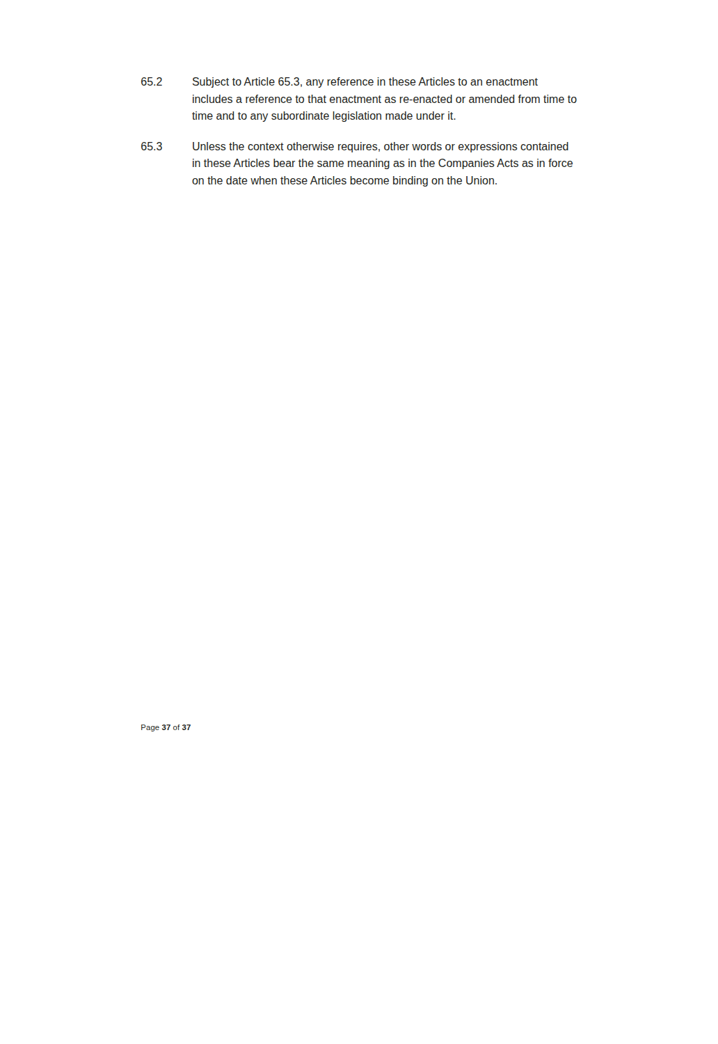65.2 Subject to Article 65.3, any reference in these Articles to an enactment includes a reference to that enactment as re-enacted or amended from time to time and to any subordinate legislation made under it.
65.3 Unless the context otherwise requires, other words or expressions contained in these Articles bear the same meaning as in the Companies Acts as in force on the date when these Articles become binding on the Union.
Page 37 of 37